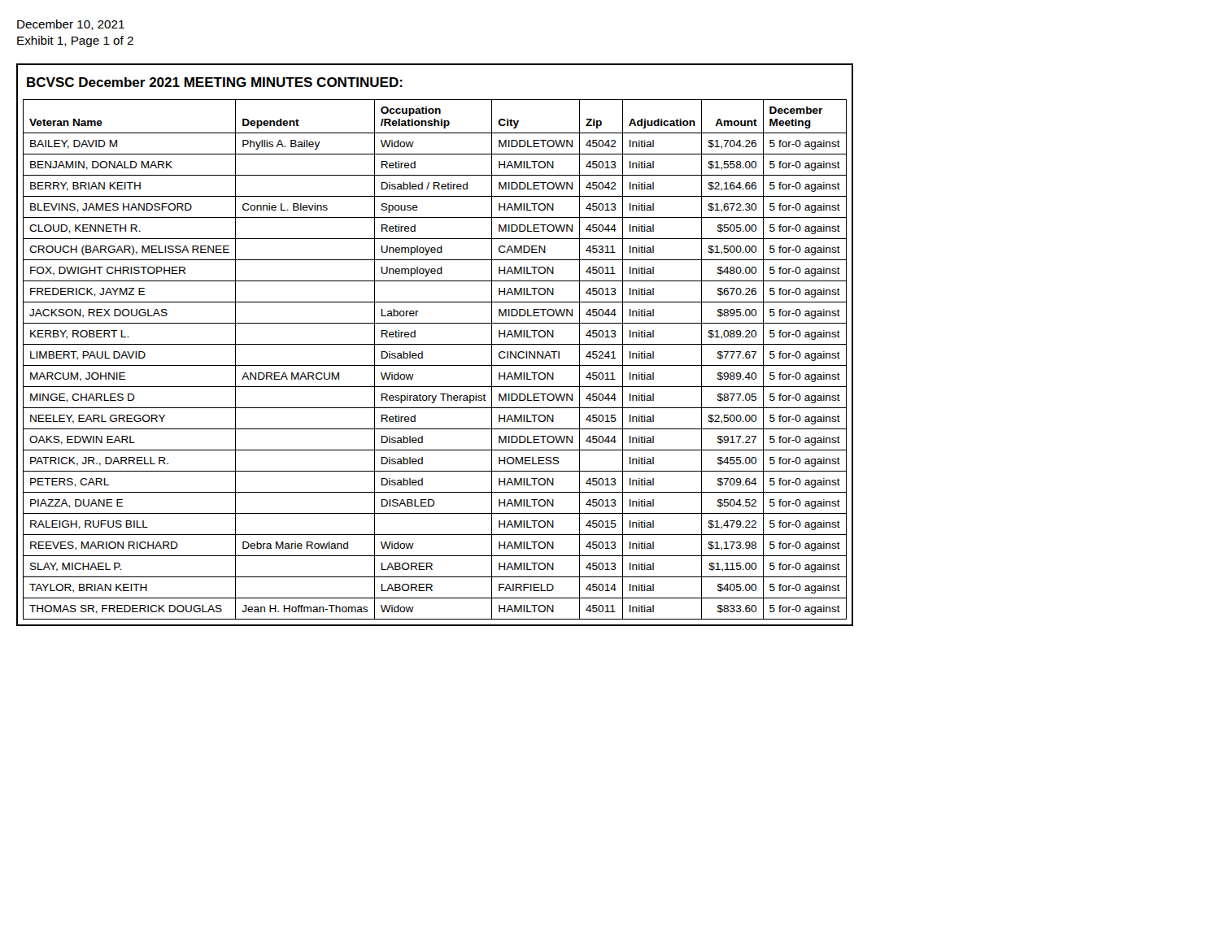December 10, 2021
Exhibit 1, Page 1 of 2
BCVSC December 2021 MEETING MINUTES CONTINUED:
| Veteran Name | Dependent | Occupation /Relationship | City | Zip | Adjudication | Amount | December Meeting |
| --- | --- | --- | --- | --- | --- | --- | --- |
| BAILEY, DAVID M | Phyllis A. Bailey | Widow | MIDDLETOWN | 45042 | Initial | $1,704.26 | 5 for-0 against |
| BENJAMIN, DONALD MARK | | Retired | HAMILTON | 45013 | Initial | $1,558.00 | 5 for-0 against |
| BERRY, BRIAN KEITH | | Disabled / Retired | MIDDLETOWN | 45042 | Initial | $2,164.66 | 5 for-0 against |
| BLEVINS, JAMES HANDSFORD | Connie L. Blevins | Spouse | HAMILTON | 45013 | Initial | $1,672.30 | 5 for-0 against |
| CLOUD, KENNETH R. | | Retired | MIDDLETOWN | 45044 | Initial | $505.00 | 5 for-0 against |
| CROUCH (BARGAR), MELISSA RENEE | | Unemployed | CAMDEN | 45311 | Initial | $1,500.00 | 5 for-0 against |
| FOX, DWIGHT CHRISTOPHER | | Unemployed | HAMILTON | 45011 | Initial | $480.00 | 5 for-0 against |
| FREDERICK, JAYMZ E | | | HAMILTON | 45013 | Initial | $670.26 | 5 for-0 against |
| JACKSON, REX DOUGLAS | | Laborer | MIDDLETOWN | 45044 | Initial | $895.00 | 5 for-0 against |
| KERBY, ROBERT L. | | Retired | HAMILTON | 45013 | Initial | $1,089.20 | 5 for-0 against |
| LIMBERT, PAUL DAVID | | Disabled | CINCINNATI | 45241 | Initial | $777.67 | 5 for-0 against |
| MARCUM, JOHNIE | ANDREA MARCUM | Widow | HAMILTON | 45011 | Initial | $989.40 | 5 for-0 against |
| MINGE, CHARLES D | | Respiratory Therapist | MIDDLETOWN | 45044 | Initial | $877.05 | 5 for-0 against |
| NEELEY, EARL GREGORY | | Retired | HAMILTON | 45015 | Initial | $2,500.00 | 5 for-0 against |
| OAKS, EDWIN EARL | | Disabled | MIDDLETOWN | 45044 | Initial | $917.27 | 5 for-0 against |
| PATRICK, JR., DARRELL R. | | Disabled | HOMELESS | | Initial | $455.00 | 5 for-0 against |
| PETERS, CARL | | Disabled | HAMILTON | 45013 | Initial | $709.64 | 5 for-0 against |
| PIAZZA, DUANE E | | DISABLED | HAMILTON | 45013 | Initial | $504.52 | 5 for-0 against |
| RALEIGH, RUFUS BILL | | | HAMILTON | 45015 | Initial | $1,479.22 | 5 for-0 against |
| REEVES, MARION RICHARD | Debra Marie Rowland | Widow | HAMILTON | 45013 | Initial | $1,173.98 | 5 for-0 against |
| SLAY, MICHAEL P. | | LABORER | HAMILTON | 45013 | Initial | $1,115.00 | 5 for-0 against |
| TAYLOR, BRIAN KEITH | | LABORER | FAIRFIELD | 45014 | Initial | $405.00 | 5 for-0 against |
| THOMAS SR, FREDERICK DOUGLAS | Jean H. Hoffman-Thomas | Widow | HAMILTON | 45011 | Initial | $833.60 | 5 for-0 against |